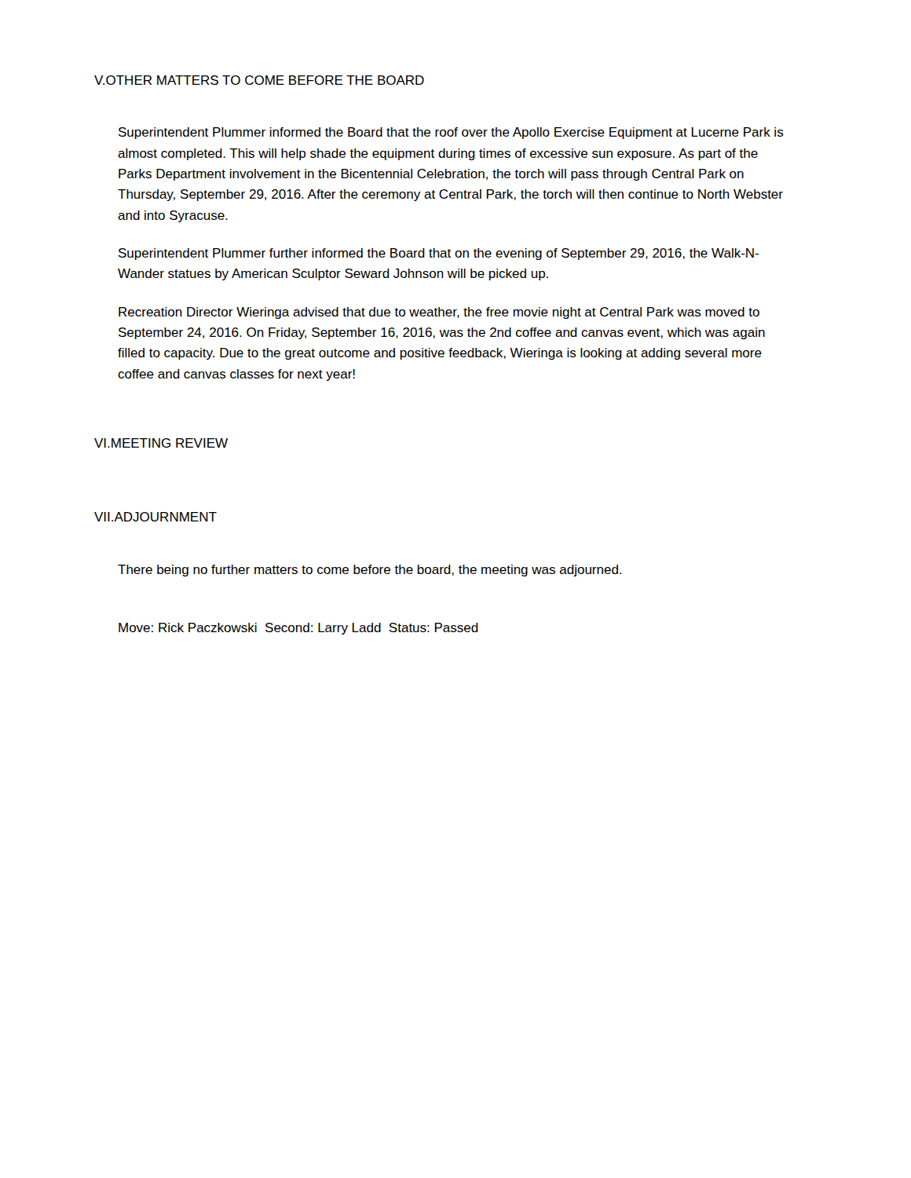V.OTHER MATTERS TO COME BEFORE THE BOARD
Superintendent Plummer informed the Board that the roof over the Apollo Exercise Equipment at Lucerne Park is almost completed. This will help shade the equipment during times of excessive sun exposure. As part of the Parks Department involvement in the Bicentennial Celebration, the torch will pass through Central Park on Thursday, September 29, 2016. After the ceremony at Central Park, the torch will then continue to North Webster and into Syracuse.
Superintendent Plummer further informed the Board that on the evening of September 29, 2016, the Walk-N-Wander statues by American Sculptor Seward Johnson will be picked up.
Recreation Director Wieringa advised that due to weather, the free movie night at Central Park was moved to September 24, 2016. On Friday, September 16, 2016, was the 2nd coffee and canvas event, which was again filled to capacity. Due to the great outcome and positive feedback, Wieringa is looking at adding several more coffee and canvas classes for next year!
VI.MEETING REVIEW
VII.ADJOURNMENT
There being no further matters to come before the board, the meeting was adjourned.
Move: Rick Paczkowski Second: Larry Ladd Status: Passed